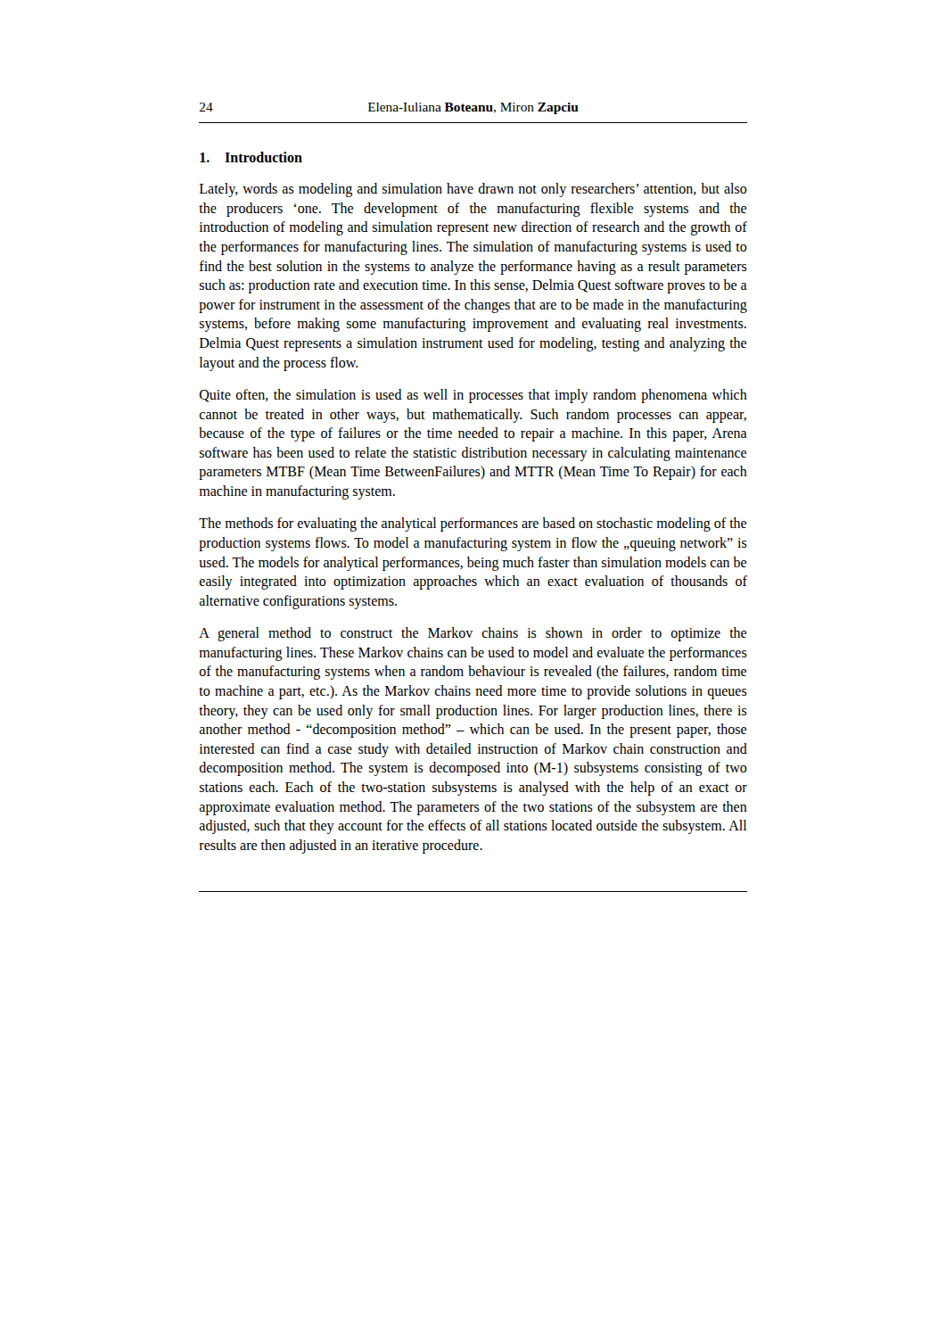24
Elena-Iuliana Boteanu, Miron Zapciu
1. Introduction
Lately, words as modeling and simulation have drawn not only researchers’ attention, but also the producers ‘one. The development of the manufacturing flexible systems and the introduction of modeling and simulation represent new direction of research and the growth of the performances for manufacturing lines. The simulation of manufacturing systems is used to find the best solution in the systems to analyze the performance having as a result parameters such as: production rate and execution time. In this sense, Delmia Quest software proves to be a power for instrument in the assessment of the changes that are to be made in the manufacturing systems, before making some manufacturing improvement and evaluating real investments. Delmia Quest represents a simulation instrument used for modeling, testing and analyzing the layout and the process flow.
Quite often, the simulation is used as well in processes that imply random phenomena which cannot be treated in other ways, but mathematically. Such random processes can appear, because of the type of failures or the time needed to repair a machine. In this paper, Arena software has been used to relate the statistic distribution necessary in calculating maintenance parameters MTBF (Mean Time BetweenFailures) and MTTR (Mean Time To Repair) for each machine in manufacturing system.
The methods for evaluating the analytical performances are based on stochastic modeling of the production systems flows. To model a manufacturing system in flow the „queuing network” is used. The models for analytical performances, being much faster than simulation models can be easily integrated into optimization approaches which an exact evaluation of thousands of alternative configurations systems.
A general method to construct the Markov chains is shown in order to optimize the manufacturing lines. These Markov chains can be used to model and evaluate the performances of the manufacturing systems when a random behaviour is revealed (the failures, random time to machine a part, etc.). As the Markov chains need more time to provide solutions in queues theory, they can be used only for small production lines. For larger production lines, there is another method - “decomposition method” – which can be used. In the present paper, those interested can find a case study with detailed instruction of Markov chain construction and decomposition method. The system is decomposed into (M-1) subsystems consisting of two stations each. Each of the two-station subsystems is analysed with the help of an exact or approximate evaluation method. The parameters of the two stations of the subsystem are then adjusted, such that they account for the effects of all stations located outside the subsystem. All results are then adjusted in an iterative procedure.